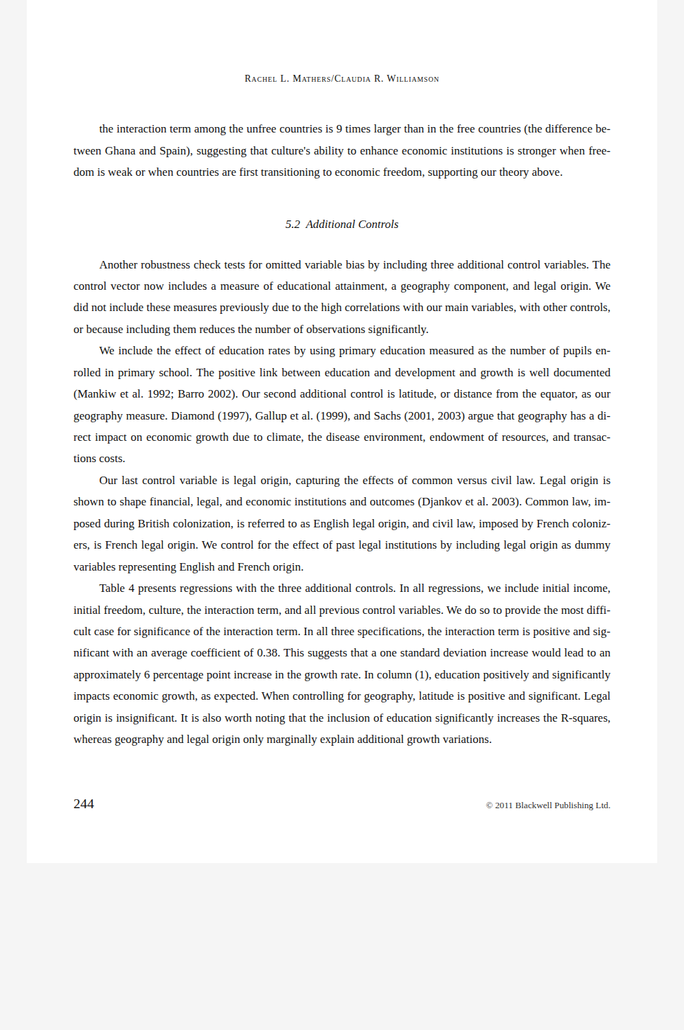Rachel L. Mathers/Claudia R. Williamson
the interaction term among the unfree countries is 9 times larger than in the free countries (the difference between Ghana and Spain), suggesting that culture's ability to enhance economic institutions is stronger when freedom is weak or when countries are first transitioning to economic freedom, supporting our theory above.
5.2 Additional Controls
Another robustness check tests for omitted variable bias by including three additional control variables. The control vector now includes a measure of educational attainment, a geography component, and legal origin. We did not include these measures previously due to the high correlations with our main variables, with other controls, or because including them reduces the number of observations significantly.
We include the effect of education rates by using primary education measured as the number of pupils enrolled in primary school. The positive link between education and development and growth is well documented (Mankiw et al. 1992; Barro 2002). Our second additional control is latitude, or distance from the equator, as our geography measure. Diamond (1997), Gallup et al. (1999), and Sachs (2001, 2003) argue that geography has a direct impact on economic growth due to climate, the disease environment, endowment of resources, and transactions costs.
Our last control variable is legal origin, capturing the effects of common versus civil law. Legal origin is shown to shape financial, legal, and economic institutions and outcomes (Djankov et al. 2003). Common law, imposed during British colonization, is referred to as English legal origin, and civil law, imposed by French colonizers, is French legal origin. We control for the effect of past legal institutions by including legal origin as dummy variables representing English and French origin.
Table 4 presents regressions with the three additional controls. In all regressions, we include initial income, initial freedom, culture, the interaction term, and all previous control variables. We do so to provide the most difficult case for significance of the interaction term. In all three specifications, the interaction term is positive and significant with an average coefficient of 0.38. This suggests that a one standard deviation increase would lead to an approximately 6 percentage point increase in the growth rate. In column (1), education positively and significantly impacts economic growth, as expected. When controlling for geography, latitude is positive and significant. Legal origin is insignificant. It is also worth noting that the inclusion of education significantly increases the R-squares, whereas geography and legal origin only marginally explain additional growth variations.
244 © 2011 Blackwell Publishing Ltd.